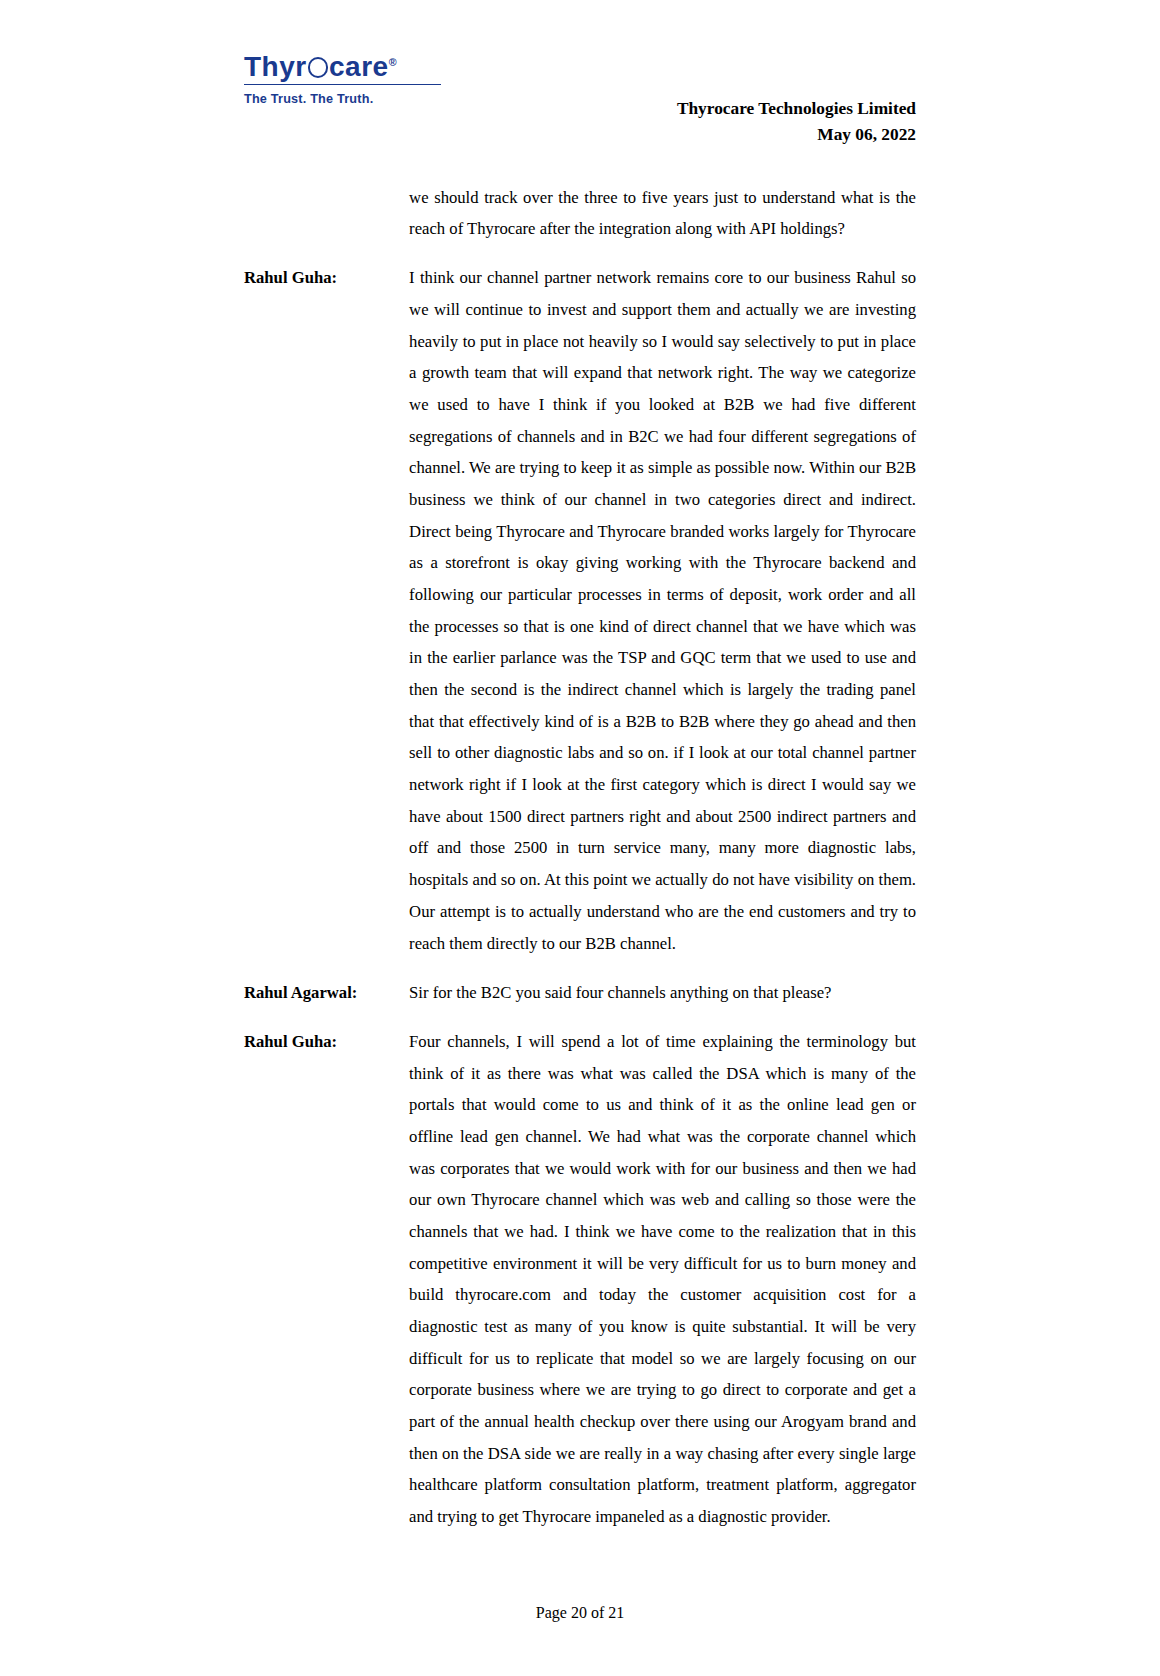Thyr care®
The Trust. The Truth.
Thyrocare Technologies Limited
May 06, 2022
| | we should track over the three to five years just to understand what is the reach of Thyrocare after the integration along with API holdings? |
| Rahul Guha: | I think our channel partner network remains core to our business Rahul so we will continue to invest and support them and actually we are investing heavily to put in place not heavily so I would say selectively to put in place a growth team that will expand that network right. The way we categorize we used to have I think if you looked at B2B we had five different segregations of channels and in B2C we had four different segregations of channel. We are trying to keep it as simple as possible now. Within our B2B business we think of our channel in two categories direct and indirect. Direct being Thyrocare and Thyrocare branded works largely for Thyrocare as a storefront is okay giving working with the Thyrocare backend and following our particular processes in terms of deposit, work order and all the processes so that is one kind of direct channel that we have which was in the earlier parlance was the TSP and GQC term that we used to use and then the second is the indirect channel which is largely the trading panel that that effectively kind of is a B2B to B2B where they go ahead and then sell to other diagnostic labs and so on. if I look at our total channel partner network right if I look at the first category which is direct I would say we have about 1500 direct partners right and about 2500 indirect partners and off and those 2500 in turn service many, many more diagnostic labs, hospitals and so on. At this point we actually do not have visibility on them. Our attempt is to actually understand who are the end customers and try to reach them directly to our B2B channel. |
| Rahul Agarwal: | Sir for the B2C you said four channels anything on that please? |
| Rahul Guha: | Four channels, I will spend a lot of time explaining the terminology but think of it as there was what was called the DSA which is many of the portals that would come to us and think of it as the online lead gen or offline lead gen channel. We had what was the corporate channel which was corporates that we would work with for our business and then we had our own Thyrocare channel which was web and calling so those were the channels that we had. I think we have come to the realization that in this competitive environment it will be very difficult for us to burn money and build thyrocare.com and today the customer acquisition cost for a diagnostic test as many of you know is quite substantial. It will be very difficult for us to replicate that model so we are largely focusing on our corporate business where we are trying to go direct to corporate and get a part of the annual health checkup over there using our Arogyam brand and then on the DSA side we are really in a way chasing after every single large healthcare platform consultation platform, treatment platform, aggregator and trying to get Thyrocare impaneled as a diagnostic provider. |
Page 20 of 21